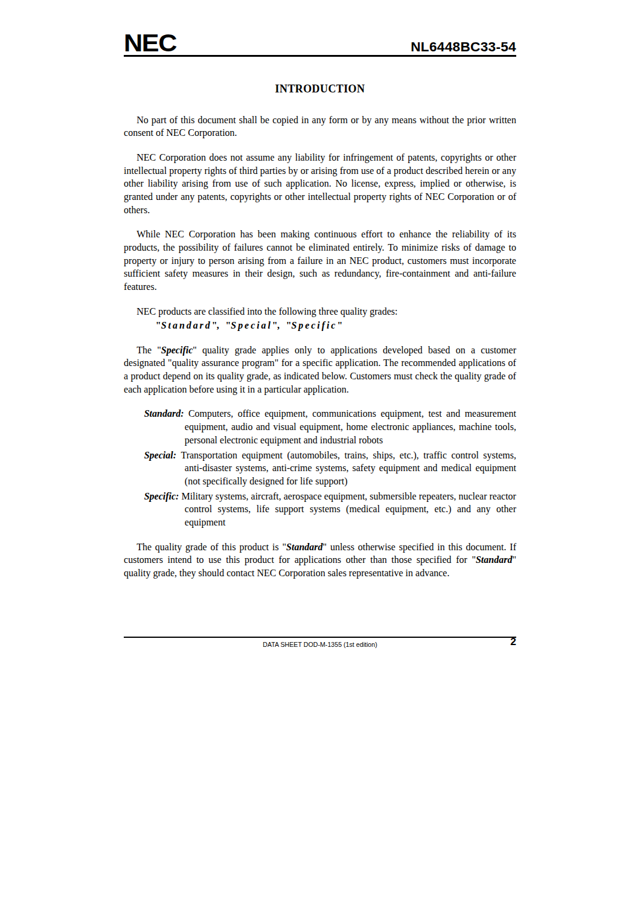NEC
NL6448BC33-54
INTRODUCTION
No part of this document shall be copied in any form or by any means without the prior written consent of NEC Corporation.
NEC Corporation does not assume any liability for infringement of patents, copyrights or other intellectual property rights of third parties by or arising from use of a product described herein or any other liability arising from use of such application. No license, express, implied or otherwise, is granted under any patents, copyrights or other intellectual property rights of NEC Corporation or of others.
While NEC Corporation has been making continuous effort to enhance the reliability of its products, the possibility of failures cannot be eliminated entirely. To minimize risks of damage to property or injury to person arising from a failure in an NEC product, customers must incorporate sufficient safety measures in their design, such as redundancy, fire-containment and anti-failure features.
NEC products are classified into the following three quality grades: "Standard", "Special", "Specific"
The "Specific" quality grade applies only to applications developed based on a customer designated "quality assurance program" for a specific application. The recommended applications of a product depend on its quality grade, as indicated below. Customers must check the quality grade of each application before using it in a particular application.
Standard:
Computers, office equipment, communications equipment, test and measurement equipment, audio and visual equipment, home electronic appliances, machine tools, personal electronic equipment and industrial robots
Special:
Transportation equipment (automobiles, trains, ships, etc.), traffic control systems, anti-disaster systems, anti-crime systems, safety equipment and medical equipment (not specifically designed for life support)
Specific:
Military systems, aircraft, aerospace equipment, submersible repeaters, nuclear reactor control systems, life support systems (medical equipment, etc.) and any other equipment
The quality grade of this product is "Standard" unless otherwise specified in this document. If customers intend to use this product for applications other than those specified for "Standard" quality grade, they should contact NEC Corporation sales representative in advance.
DATA SHEET DOD-M-1355 (1st edition) 2